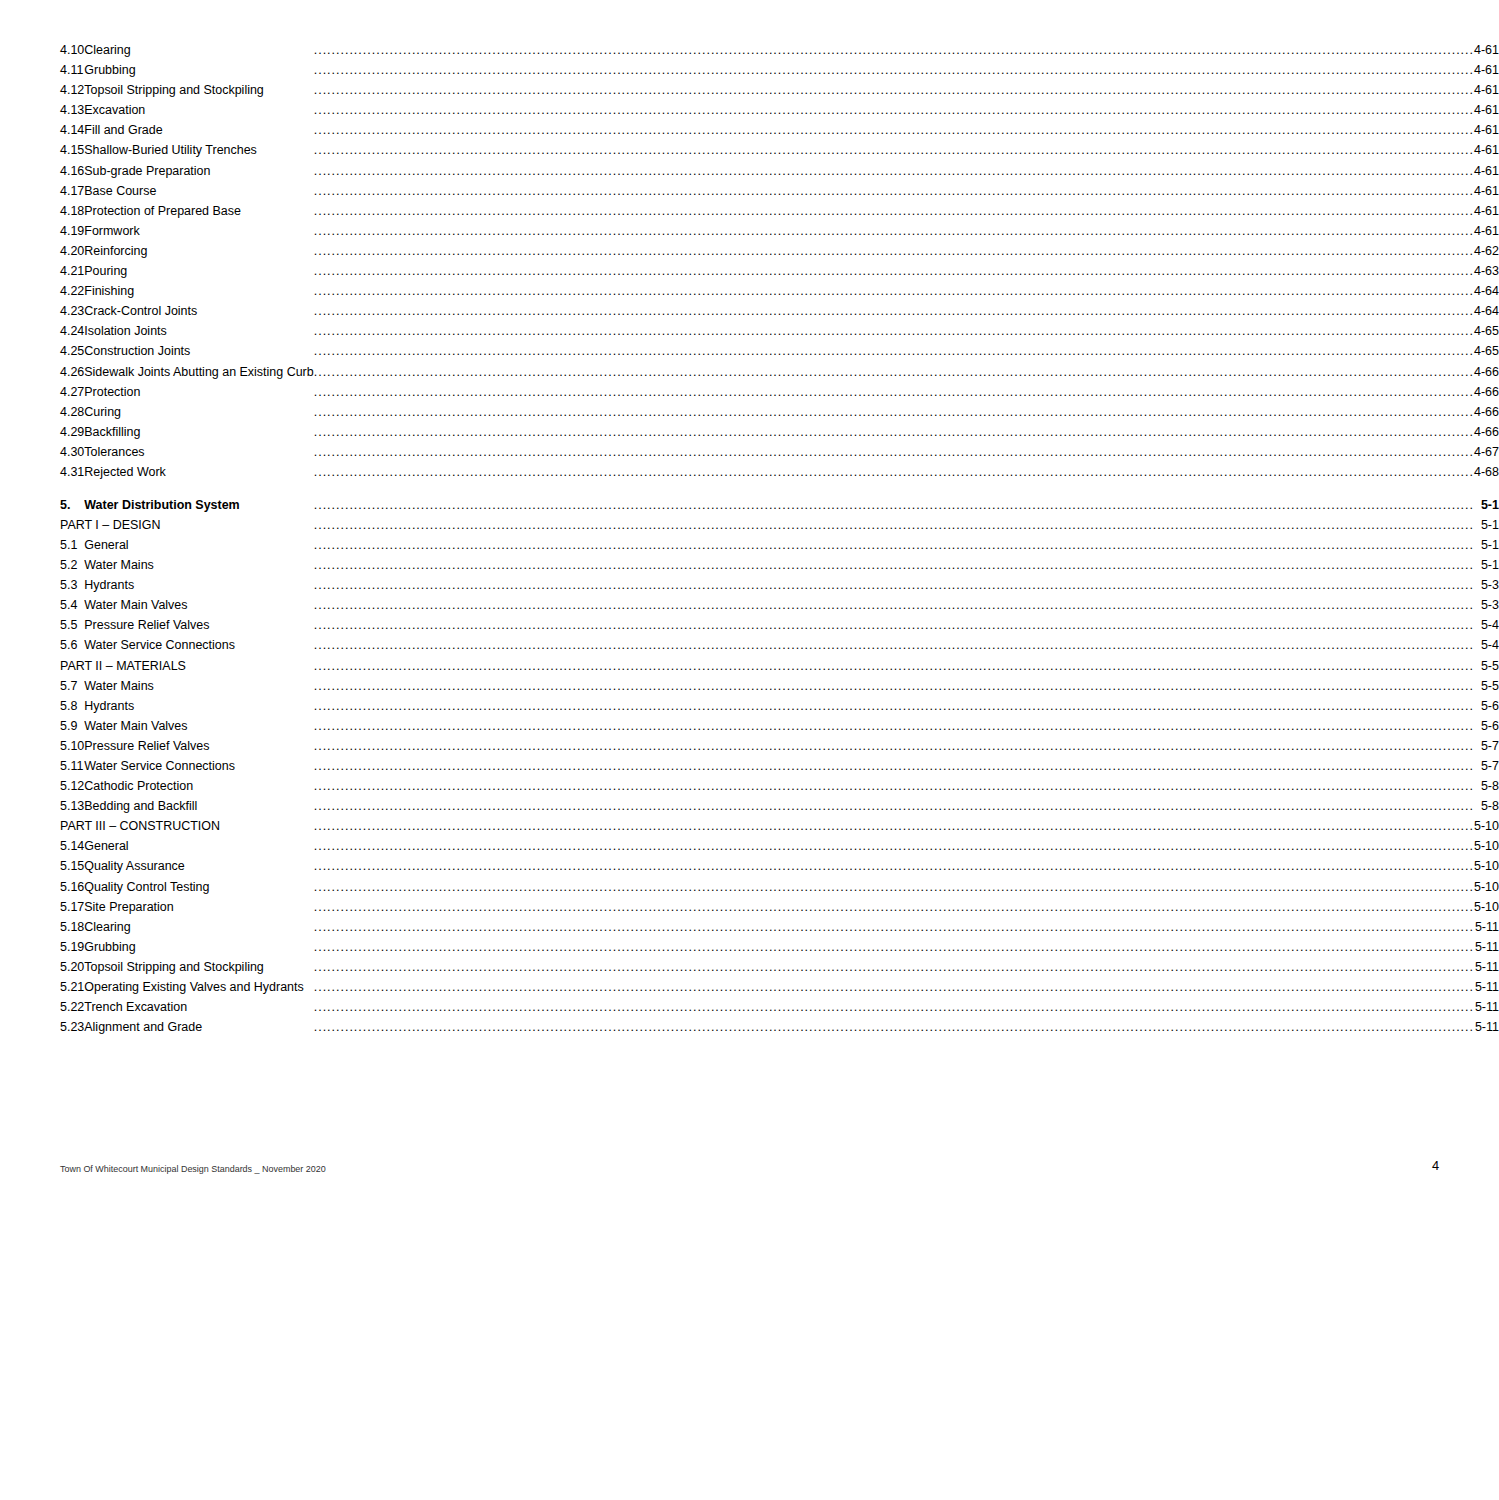| 4.10 | Clearing | | 4-61 |
| 4.11 | Grubbing | | 4-61 |
| 4.12 | Topsoil Stripping and Stockpiling | | 4-61 |
| 4.13 | Excavation | | 4-61 |
| 4.14 | Fill and Grade | | 4-61 |
| 4.15 | Shallow-Buried Utility Trenches | | 4-61 |
| 4.16 | Sub-grade Preparation | | 4-61 |
| 4.17 | Base Course | | 4-61 |
| 4.18 | Protection of Prepared Base | | 4-61 |
| 4.19 | Formwork | | 4-61 |
| 4.20 | Reinforcing | | 4-62 |
| 4.21 | Pouring | | 4-63 |
| 4.22 | Finishing | | 4-64 |
| 4.23 | Crack-Control Joints | | 4-64 |
| 4.24 | Isolation Joints | | 4-65 |
| 4.25 | Construction Joints | | 4-65 |
| 4.26 | Sidewalk Joints Abutting an Existing Curb | | 4-66 |
| 4.27 | Protection | | 4-66 |
| 4.28 | Curing | | 4-66 |
| 4.29 | Backfilling | | 4-66 |
| 4.30 | Tolerances | | 4-67 |
| 4.31 | Rejected Work | | 4-68 |
| 5. | Water Distribution System | | 5-1 |
| PART I – DESIGN | | 5-1 |
| 5.1 | General | | 5-1 |
| 5.2 | Water Mains | | 5-1 |
| 5.3 | Hydrants | | 5-3 |
| 5.4 | Water Main Valves | | 5-3 |
| 5.5 | Pressure Relief Valves | | 5-4 |
| 5.6 | Water Service Connections | | 5-4 |
| PART II – MATERIALS | | 5-5 |
| 5.7 | Water Mains | | 5-5 |
| 5.8 | Hydrants | | 5-6 |
| 5.9 | Water Main Valves | | 5-6 |
| 5.10 | Pressure Relief Valves | | 5-7 |
| 5.11 | Water Service Connections | | 5-7 |
| 5.12 | Cathodic Protection | | 5-8 |
| 5.13 | Bedding and Backfill | | 5-8 |
| PART III – CONSTRUCTION | | 5-10 |
| 5.14 | General | | 5-10 |
| 5.15 | Quality Assurance | | 5-10 |
| 5.16 | Quality Control Testing | | 5-10 |
| 5.17 | Site Preparation | | 5-10 |
| 5.18 | Clearing | | 5-11 |
| 5.19 | Grubbing | | 5-11 |
| 5.20 | Topsoil Stripping and Stockpiling | | 5-11 |
| 5.21 | Operating Existing Valves and Hydrants | | 5-11 |
| 5.22 | Trench Excavation | | 5-11 |
| 5.23 | Alignment and Grade | | 5-11 |
Town Of Whitecourt Municipal Design Standards _ November 2020
4